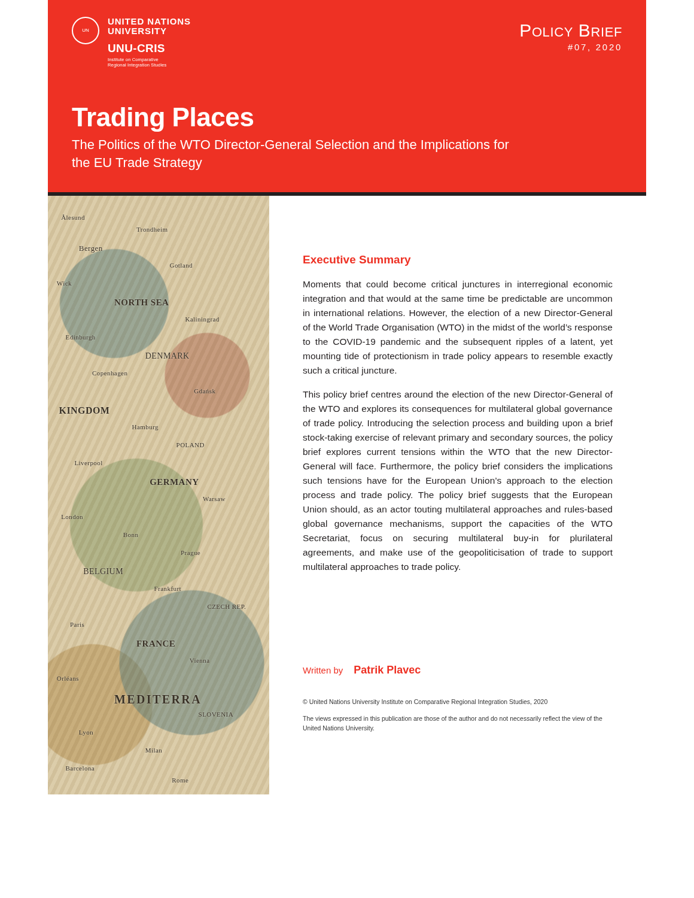UN
UNITED NATIONS
UNIVERSITY
UNU-CRIS Institute on Comparative
Regional Integration Studies
POLICY BRIEF
#07, 2020
Trading Places
The Politics of the WTO Director-General Selection and the Implications for the EU Trade Strategy
Ålesund Trondheim Bergen Gotland Wick NORTH SEA Kaliningrad Edinburgh DENMARK Copenhagen Gdańsk KINGDOM Hamburg POLAND Liverpool GERMANY Warsaw London Bonn Prague BELGIUM Frankfurt CZECH REP. Paris FRANCE Vienna Orléans MEDITERRA SLOVENIA Lyon Milan Barcelona Rome
Executive Summary
Moments that could become critical junctures in interregional economic integration and that would at the same time be predictable are uncommon in international relations. However, the election of a new Director-General of the World Trade Organisation (WTO) in the midst of the world’s response to the COVID-19 pandemic and the subsequent ripples of a latent, yet mounting tide of protectionism in trade policy appears to resemble exactly such a critical juncture.
This policy brief centres around the election of the new Director-General of the WTO and explores its consequences for multilateral global governance of trade policy. Introducing the selection process and building upon a brief stock-taking exercise of relevant primary and secondary sources, the policy brief explores current tensions within the WTO that the new Director-General will face. Furthermore, the policy brief considers the implications such tensions have for the European Union’s approach to the election process and trade policy. The policy brief suggests that the European Union should, as an actor touting multilateral approaches and rules-based global governance mechanisms, support the capacities of the WTO Secretariat, focus on securing multilateral buy-in for plurilateral agreements, and make use of the geopoliticisation of trade to support multilateral approaches to trade policy.
Written by Patrik Plavec
© United Nations University Institute on Comparative Regional Integration Studies, 2020
The views expressed in this publication are those of the author and do not necessarily reflect the view of the United Nations University.